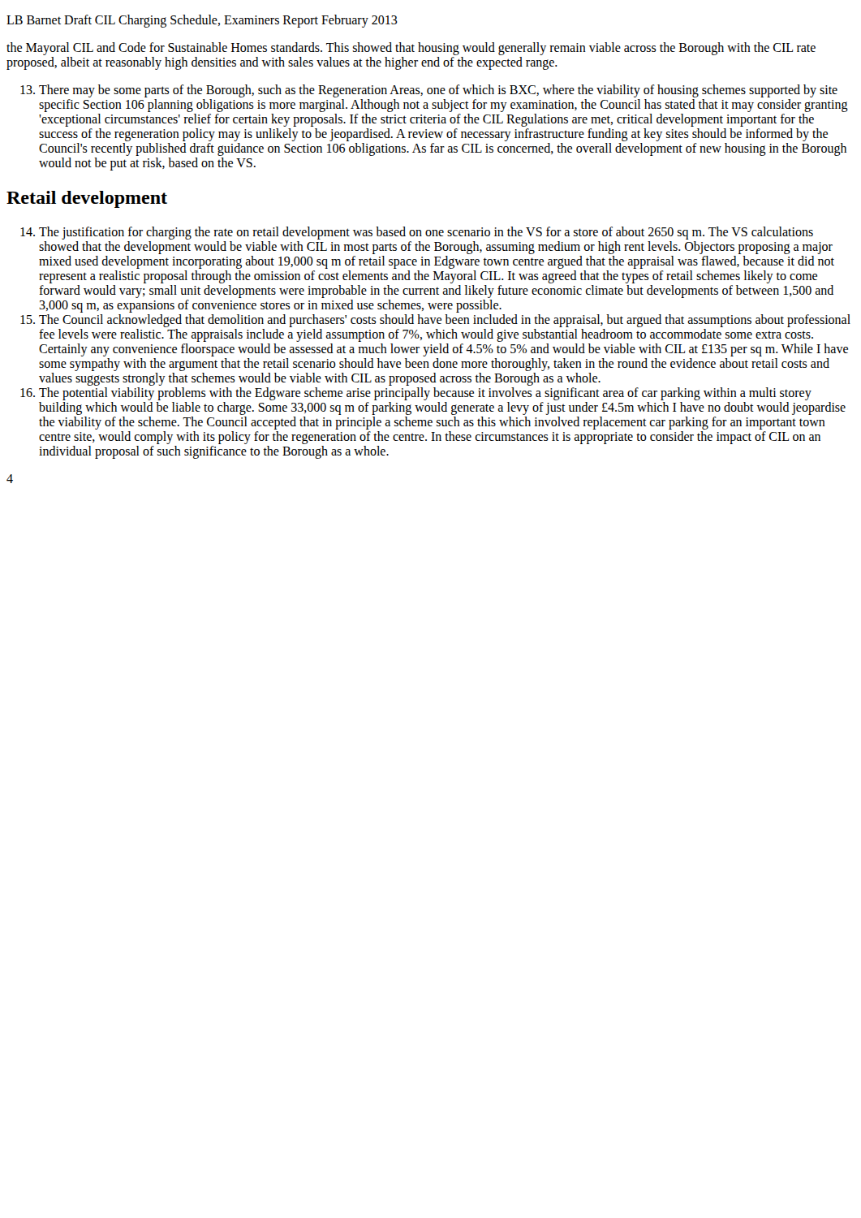LB Barnet Draft CIL Charging Schedule, Examiners Report February 2013
the Mayoral CIL and Code for Sustainable Homes standards. This showed that housing would generally remain viable across the Borough with the CIL rate proposed, albeit at reasonably high densities and with sales values at the higher end of the expected range.
There may be some parts of the Borough, such as the Regeneration Areas, one of which is BXC, where the viability of housing schemes supported by site specific Section 106 planning obligations is more marginal. Although not a subject for my examination, the Council has stated that it may consider granting 'exceptional circumstances' relief for certain key proposals. If the strict criteria of the CIL Regulations are met, critical development important for the success of the regeneration policy may is unlikely to be jeopardised. A review of necessary infrastructure funding at key sites should be informed by the Council's recently published draft guidance on Section 106 obligations. As far as CIL is concerned, the overall development of new housing in the Borough would not be put at risk, based on the VS.
Retail development
The justification for charging the rate on retail development was based on one scenario in the VS for a store of about 2650 sq m. The VS calculations showed that the development would be viable with CIL in most parts of the Borough, assuming medium or high rent levels. Objectors proposing a major mixed used development incorporating about 19,000 sq m of retail space in Edgware town centre argued that the appraisal was flawed, because it did not represent a realistic proposal through the omission of cost elements and the Mayoral CIL. It was agreed that the types of retail schemes likely to come forward would vary; small unit developments were improbable in the current and likely future economic climate but developments of between 1,500 and 3,000 sq m, as expansions of convenience stores or in mixed use schemes, were possible.
The Council acknowledged that demolition and purchasers' costs should have been included in the appraisal, but argued that assumptions about professional fee levels were realistic. The appraisals include a yield assumption of 7%, which would give substantial headroom to accommodate some extra costs. Certainly any convenience floorspace would be assessed at a much lower yield of 4.5% to 5% and would be viable with CIL at £135 per sq m. While I have some sympathy with the argument that the retail scenario should have been done more thoroughly, taken in the round the evidence about retail costs and values suggests strongly that schemes would be viable with CIL as proposed across the Borough as a whole.
The potential viability problems with the Edgware scheme arise principally because it involves a significant area of car parking within a multi storey building which would be liable to charge. Some 33,000 sq m of parking would generate a levy of just under £4.5m which I have no doubt would jeopardise the viability of the scheme. The Council accepted that in principle a scheme such as this which involved replacement car parking for an important town centre site, would comply with its policy for the regeneration of the centre. In these circumstances it is appropriate to consider the impact of CIL on an individual proposal of such significance to the Borough as a whole.
4